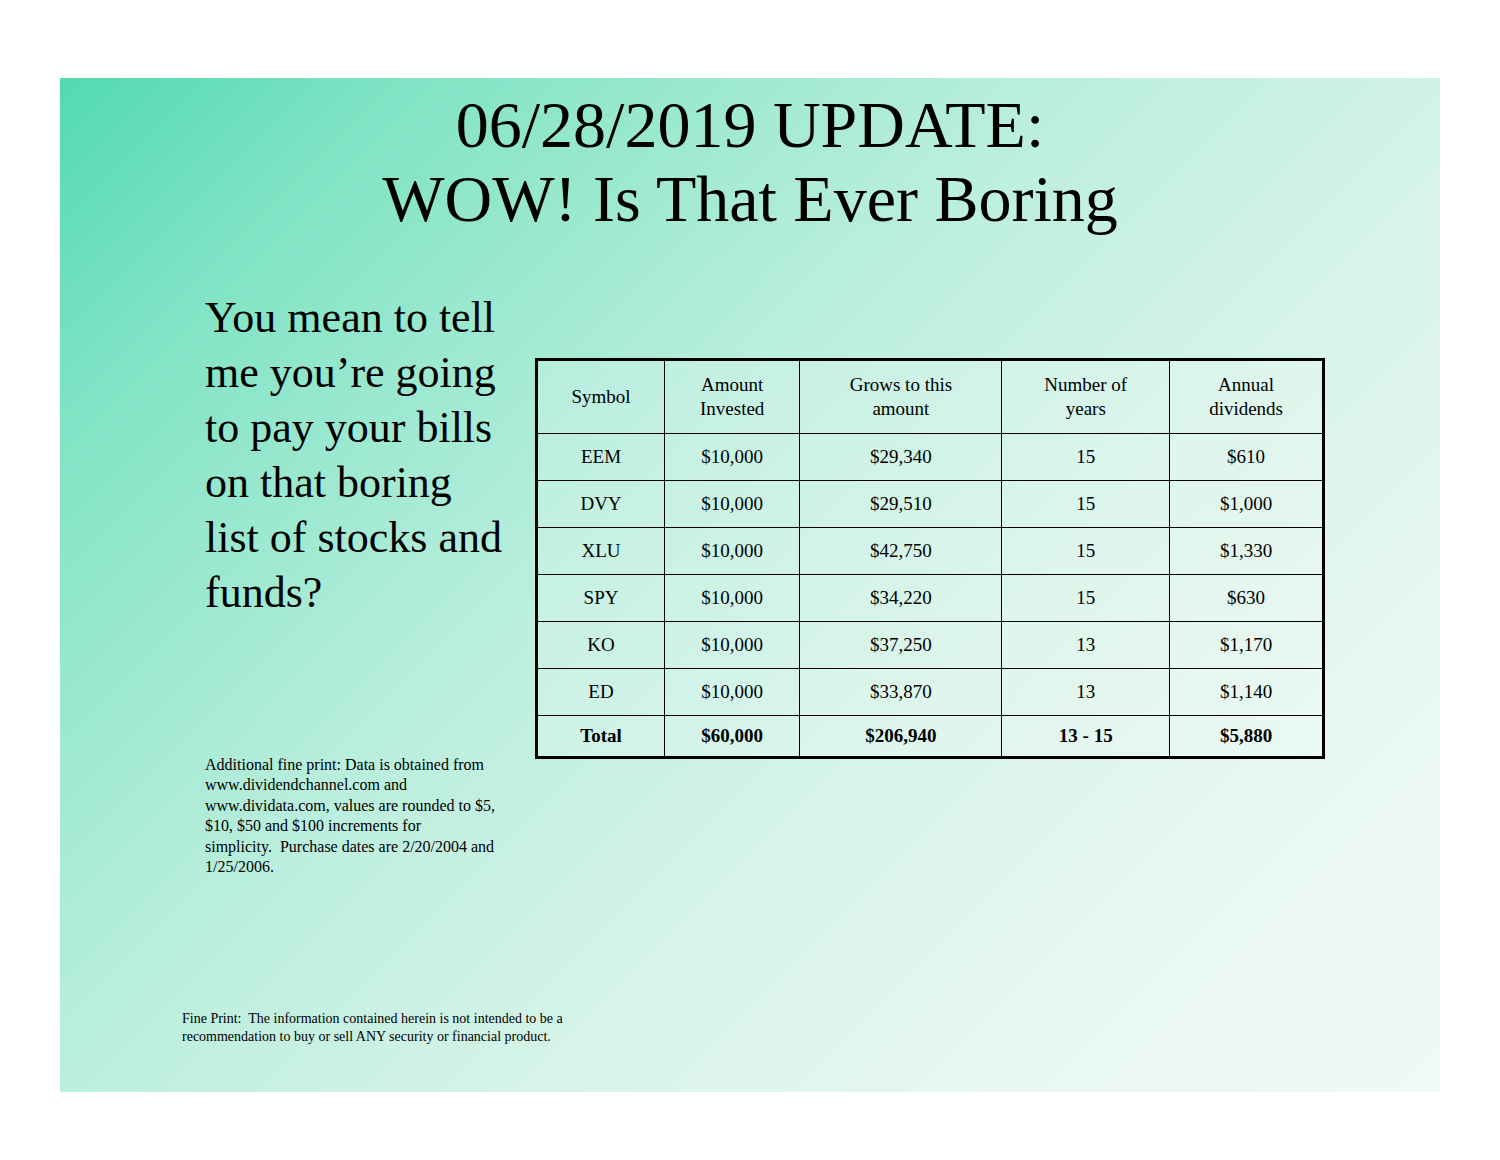06/28/2019 UPDATE:
WOW! Is That Ever Boring
You mean to tell me you’re going to pay your bills on that boring list of stocks and funds?
| Symbol | Amount Invested | Grows to this amount | Number of years | Annual dividends |
| --- | --- | --- | --- | --- |
| EEM | $10,000 | $29,340 | 15 | $610 |
| DVY | $10,000 | $29,510 | 15 | $1,000 |
| XLU | $10,000 | $42,750 | 15 | $1,330 |
| SPY | $10,000 | $34,220 | 15 | $630 |
| KO | $10,000 | $37,250 | 13 | $1,170 |
| ED | $10,000 | $33,870 | 13 | $1,140 |
| Total | $60,000 | $206,940 | 13 - 15 | $5,880 |
Additional fine print: Data is obtained from www.dividendchannel.com and www.dividata.com, values are rounded to $5, $10, $50 and $100 increments for simplicity. Purchase dates are 2/20/2004 and 1/25/2006.
Fine Print: The information contained herein is not intended to be a recommendation to buy or sell ANY security or financial product.